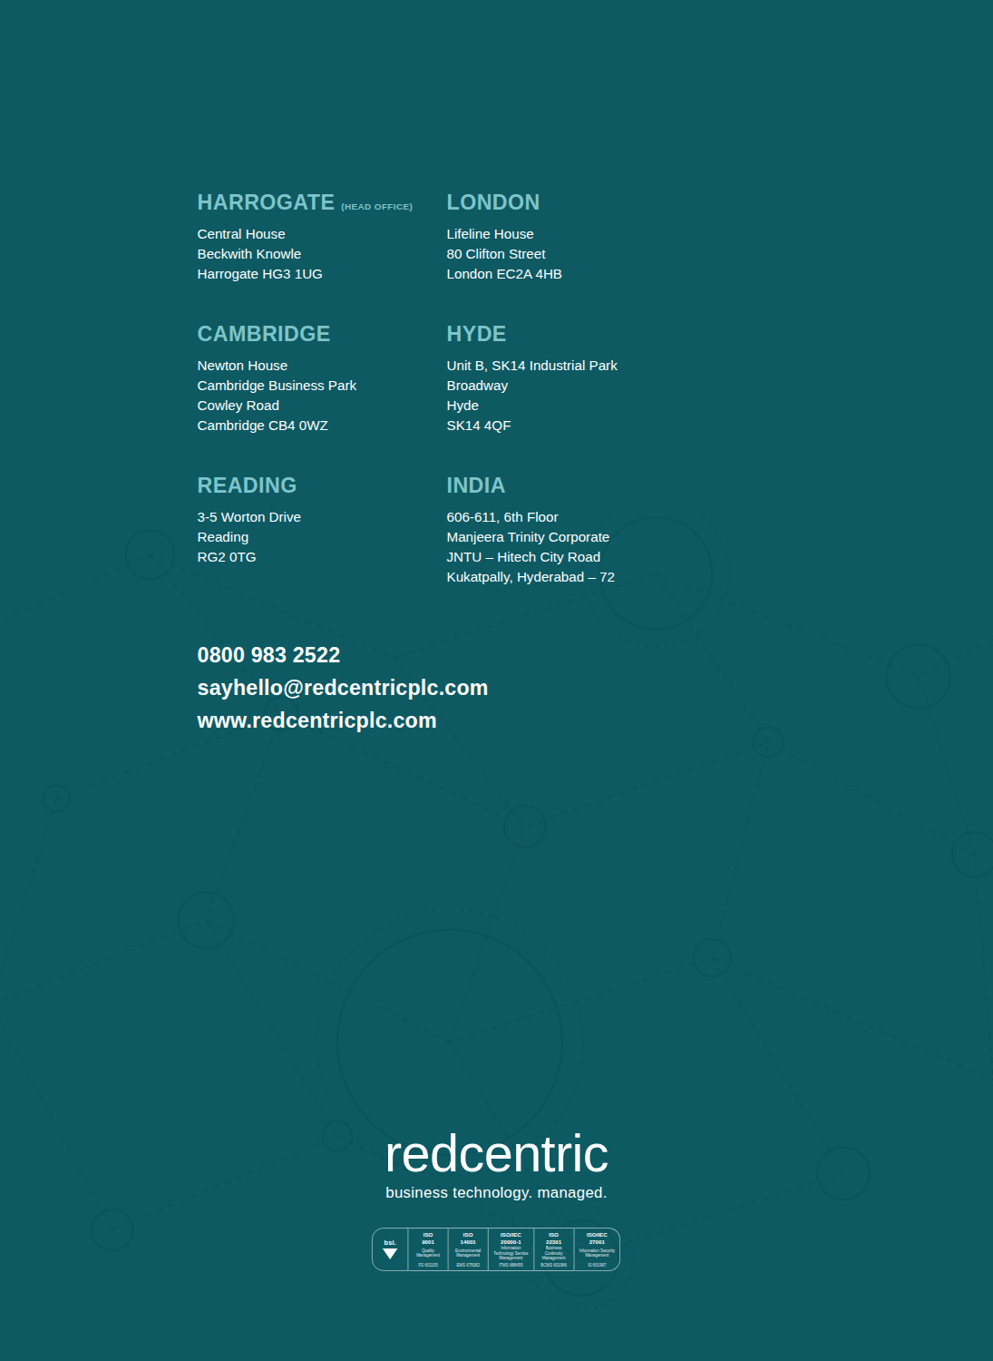Harrogate (Head Office)
Central House
Beckwith Knowle
Harrogate HG3 1UG
London
Lifeline House
80 Clifton Street
London EC2A 4HB
Cambridge
Newton House
Cambridge Business Park
Cowley Road
Cambridge CB4 0WZ
Hyde
Unit B, SK14 Industrial Park
Broadway
Hyde
SK14 4QF
Reading
3-5 Worton Drive
Reading
RG2 0TG
India
606-611, 6th Floor
Manjeera Trinity Corporate
JNTU – Hitech City Road
Kukatpally, Hyderabad – 72
0800 983 2522
sayhello@redcentricplc.com
www.redcentricplc.com
redcentric
business technology. managed.
bsi.
ISO
9001 Quality
Management FS 601105
ISO
14001 Environmental
Management EMS 675082
ISO/IEC
20000-1 Information
Technology Service
Management ITMS 688455
ISO
22301 Business
Continuity
Management BCMS 601986
ISO/IEC
27001 Information Security
Management IS 601987